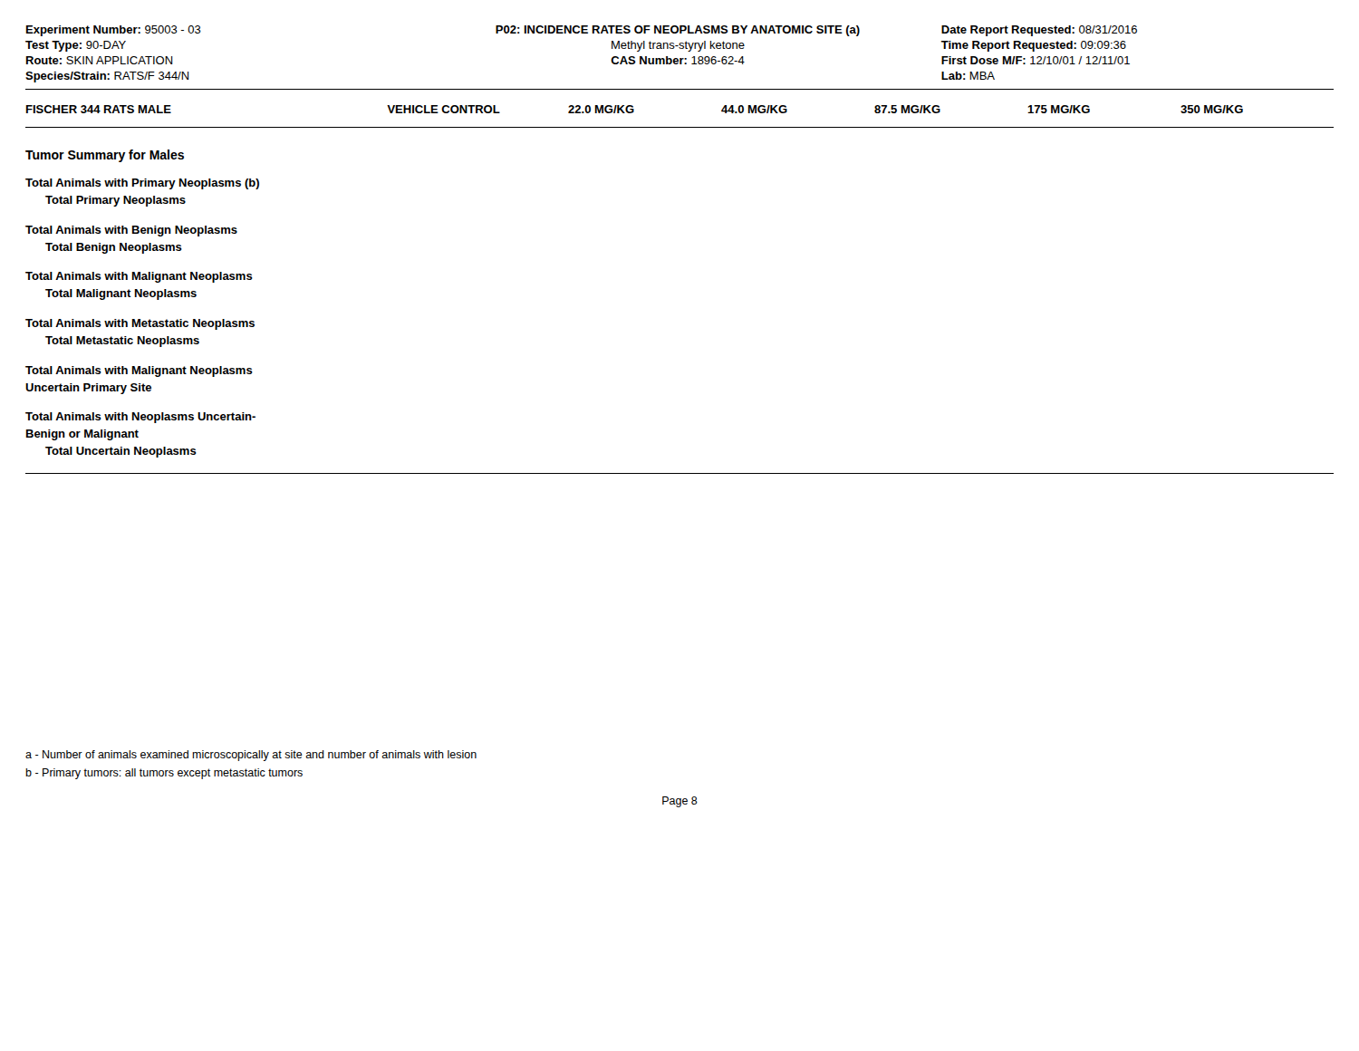| Experiment Number: 95003 - 03 | P02: INCIDENCE RATES OF NEOPLASMS BY ANATOMIC SITE (a) | Date Report Requested: 08/31/2016 |
| Test Type: 90-DAY | Methyl trans-styryl ketone | Time Report Requested: 09:09:36 |
| Route: SKIN APPLICATION | CAS Number: 1896-62-4 | First Dose M/F: 12/10/01 / 12/11/01 |
| Species/Strain: RATS/F 344/N | | Lab: MBA |
| FISCHER 344 RATS MALE | VEHICLE CONTROL | 22.0 MG/KG | 44.0 MG/KG | 87.5 MG/KG | 175 MG/KG | 350 MG/KG |
| --- | --- | --- | --- | --- | --- | --- |
Tumor Summary for Males
Total Animals with Primary Neoplasms (b) Total Primary Neoplasms
Total Animals with Benign Neoplasms Total Benign Neoplasms
Total Animals with Malignant Neoplasms Total Malignant Neoplasms
Total Animals with Metastatic Neoplasms Total Metastatic Neoplasms
Total Animals with Malignant Neoplasms
Uncertain Primary Site
Total Animals with Neoplasms Uncertain-
Benign or Malignant Total Uncertain Neoplasms
a - Number of animals examined microscopically at site and number of animals with lesion
b - Primary tumors: all tumors except metastatic tumors
Page 8